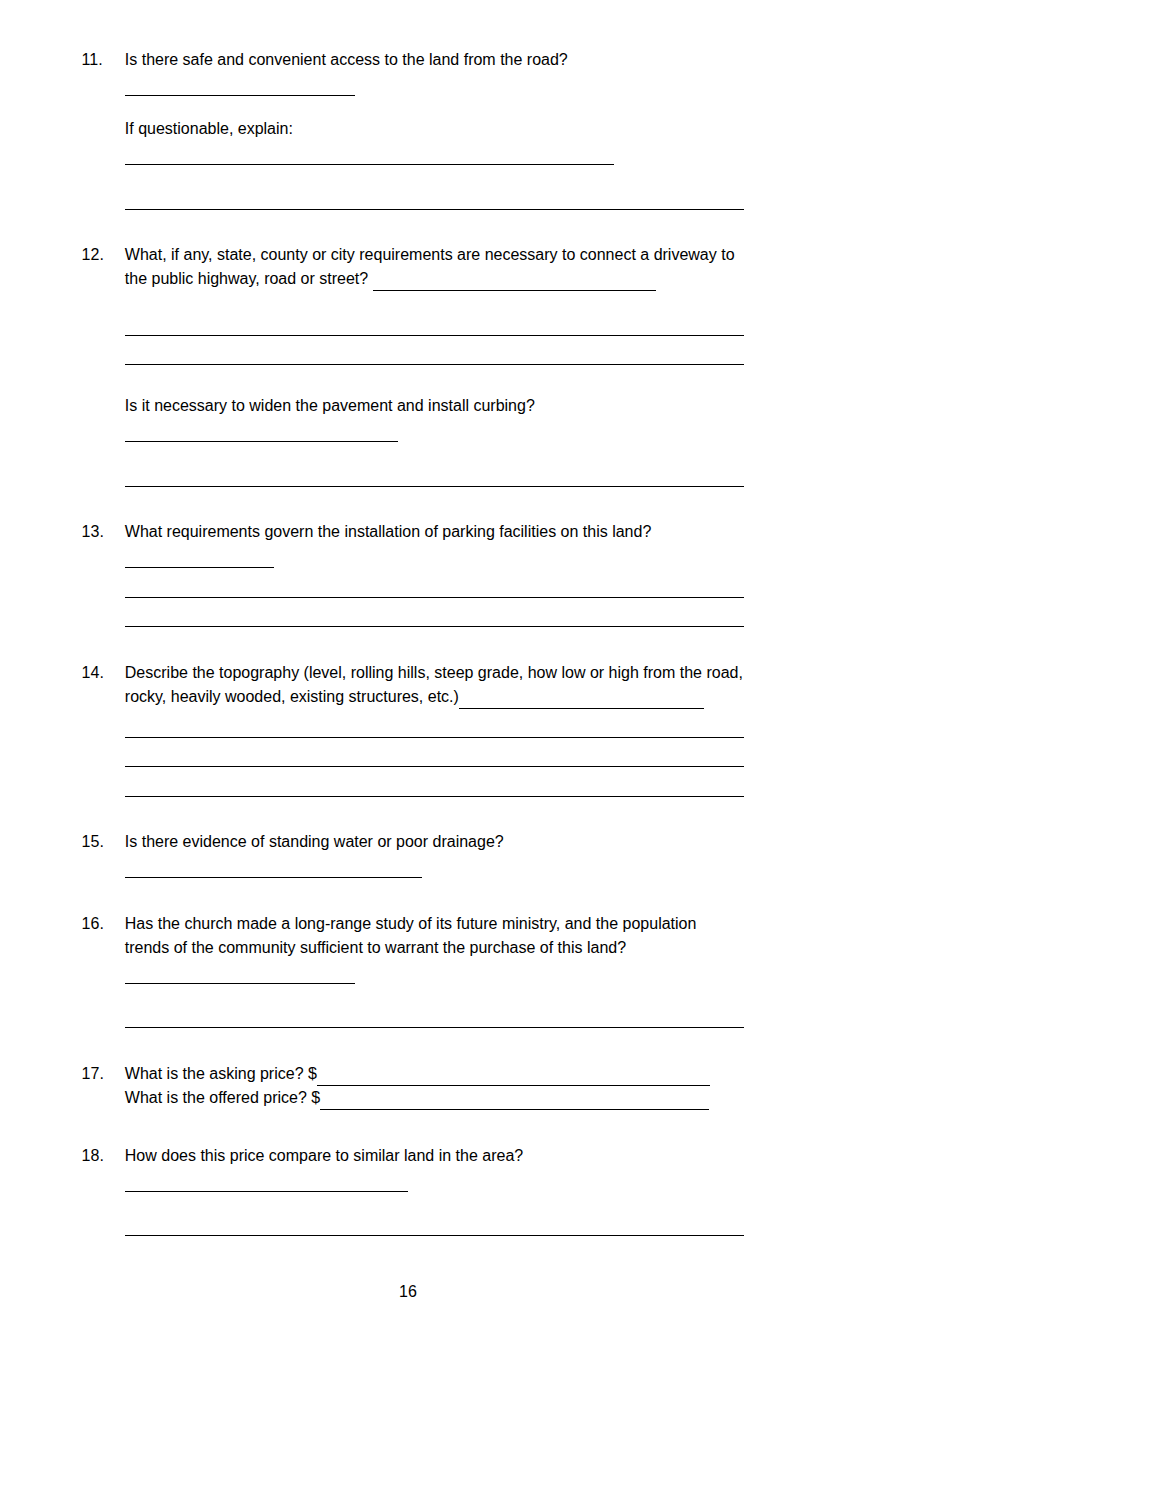11.
Is there safe and convenient access to the land from the road?
If questionable, explain:
12.
What, if any, state, county or city requirements are necessary to connect a driveway to the public highway, road or street?
Is it necessary to widen the pavement and install curbing?
13.
What requirements govern the installation of parking facilities on this land?
14.
Describe the topography (level, rolling hills, steep grade, how low or high from the road, rocky, heavily wooded, existing structures, etc.)
15.
Is there evidence of standing water or poor drainage?
16.
Has the church made a long-range study of its future ministry, and the population trends of the community sufficient to warrant the purchase of this land?
17.
What is the asking price? $
What is the offered price? $
18.
How does this price compare to similar land in the area?
16